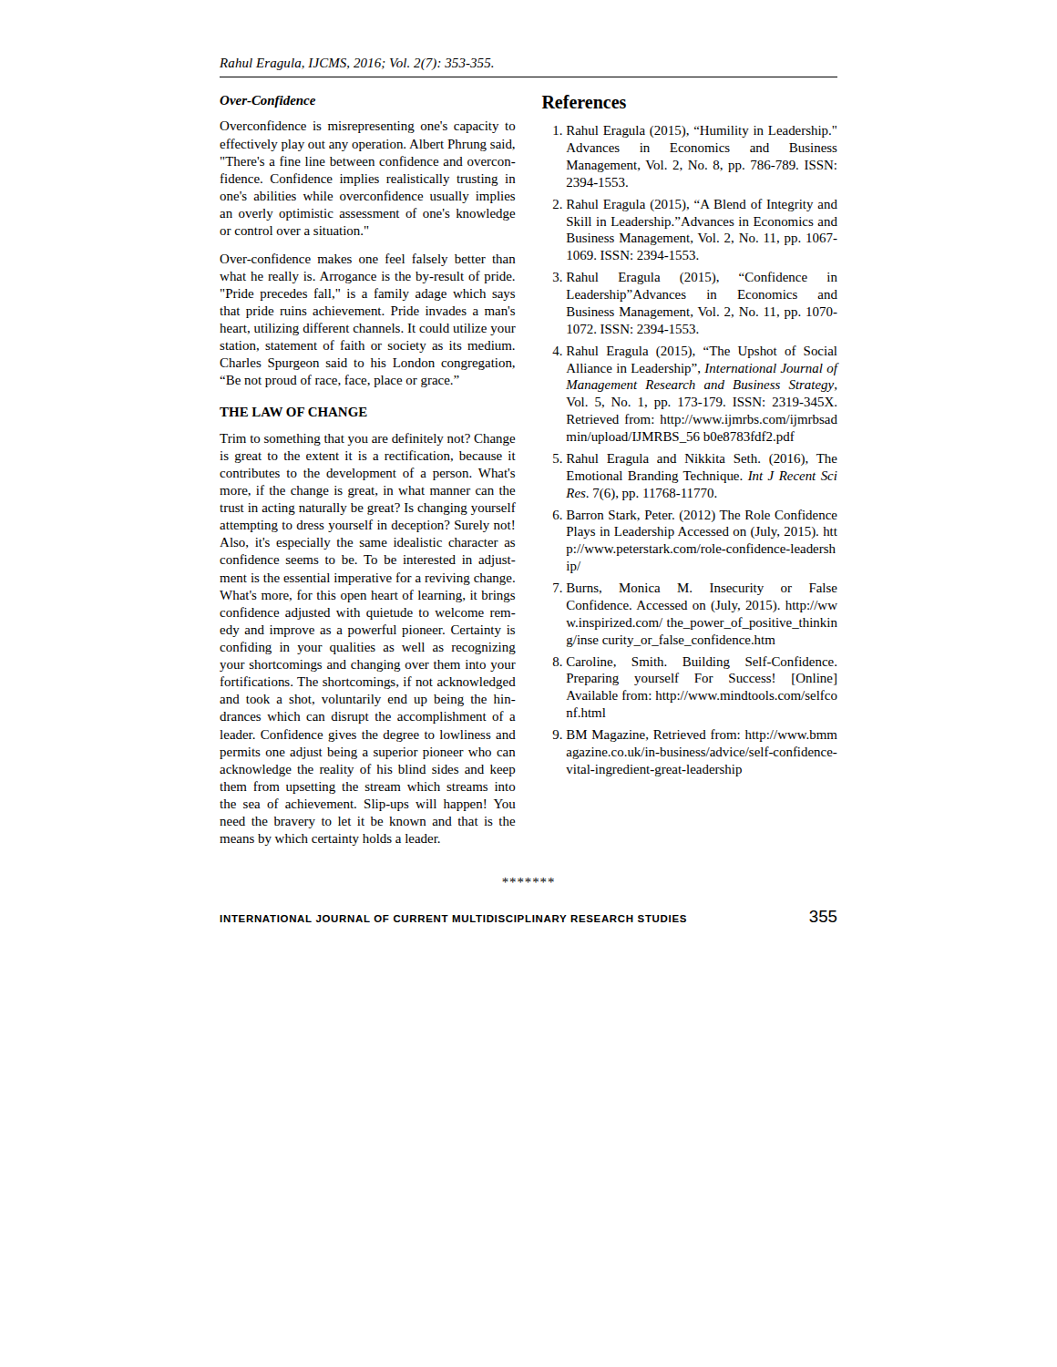Rahul Eragula, IJCMS, 2016; Vol. 2(7): 353-355.
Over-Confidence
Overconfidence is misrepresenting one's capacity to effectively play out any operation. Albert Phrung said, "There's a fine line between confidence and overconfidence. Confidence implies realistically trusting in one's abilities while overconfidence usually implies an overly optimistic assessment of one's knowledge or control over a situation."
Over-confidence makes one feel falsely better than what he really is. Arrogance is the by-result of pride. "Pride precedes fall," is a family adage which says that pride ruins achievement. Pride invades a man's heart, utilizing different channels. It could utilize your station, statement of faith or society as its medium. Charles Spurgeon said to his London congregation, “Be not proud of race, face, place or grace.”
The Law of Change
Trim to something that you are definitely not? Change is great to the extent it is a rectification, because it contributes to the development of a person. What's more, if the change is great, in what manner can the trust in acting naturally be great? Is changing yourself attempting to dress yourself in deception? Surely not! Also, it's especially the same idealistic character as confidence seems to be. To be interested in adjustment is the essential imperative for a reviving change. What's more, for this open heart of learning, it brings confidence adjusted with quietude to welcome remedy and improve as a powerful pioneer. Certainty is confiding in your qualities as well as recognizing your shortcomings and changing over them into your fortifications. The shortcomings, if not acknowledged and took a shot, voluntarily end up being the hindrances which can disrupt the accomplishment of a leader. Confidence gives the degree to lowliness and permits one adjust being a superior pioneer who can acknowledge the reality of his blind sides and keep them from upsetting the stream which streams into the sea of achievement. Slip-ups will happen! You need the bravery to let it be known and that is the means by which certainty holds a leader.
References
Rahul Eragula (2015), “Humility in Leadership." Advances in Economics and Business Management, Vol. 2, No. 8, pp. 786-789. ISSN: 2394-1553.
Rahul Eragula (2015), “A Blend of Integrity and Skill in Leadership.”Advances in Economics and Business Management, Vol. 2, No. 11, pp. 1067-1069. ISSN: 2394-1553.
Rahul Eragula (2015), “Confidence in Leadership”Advances in Economics and Business Management, Vol. 2, No. 11, pp. 1070-1072. ISSN: 2394-1553.
Rahul Eragula (2015), “The Upshot of Social Alliance in Leadership”, International Journal of Management Research and Business Strategy, Vol. 5, No. 1, pp. 173-179. ISSN: 2319-345X. Retrieved from: http://www.ijmrbs.com/ijmrbsadmin/upload/IJMRBS_56 b0e8783fdf2.pdf
Rahul Eragula and Nikkita Seth. (2016), The Emotional Branding Technique. Int J Recent Sci Res. 7(6), pp. 11768-11770.
Barron Stark, Peter. (2012) The Role Confidence Plays in Leadership Accessed on (July, 2015). http://www.peterstark.com/role-confidence-leadership/
Burns, Monica M. Insecurity or False Confidence. Accessed on (July, 2015). http://www.inspirized.com/ the_power_of_positive_thinking/inse curity_or_false_confidence.htm
Caroline, Smith. Building Self-Confidence. Preparing yourself For Success! [Online] Available from: http://www.mindtools.com/selfconf.html
BM Magazine, Retrieved from: http://www.bmmagazine.co.uk/in-business/advice/self-confidence-vital-ingredient-great-leadership
*******
International Journal of Current Multidisciplinary Research Studies
355